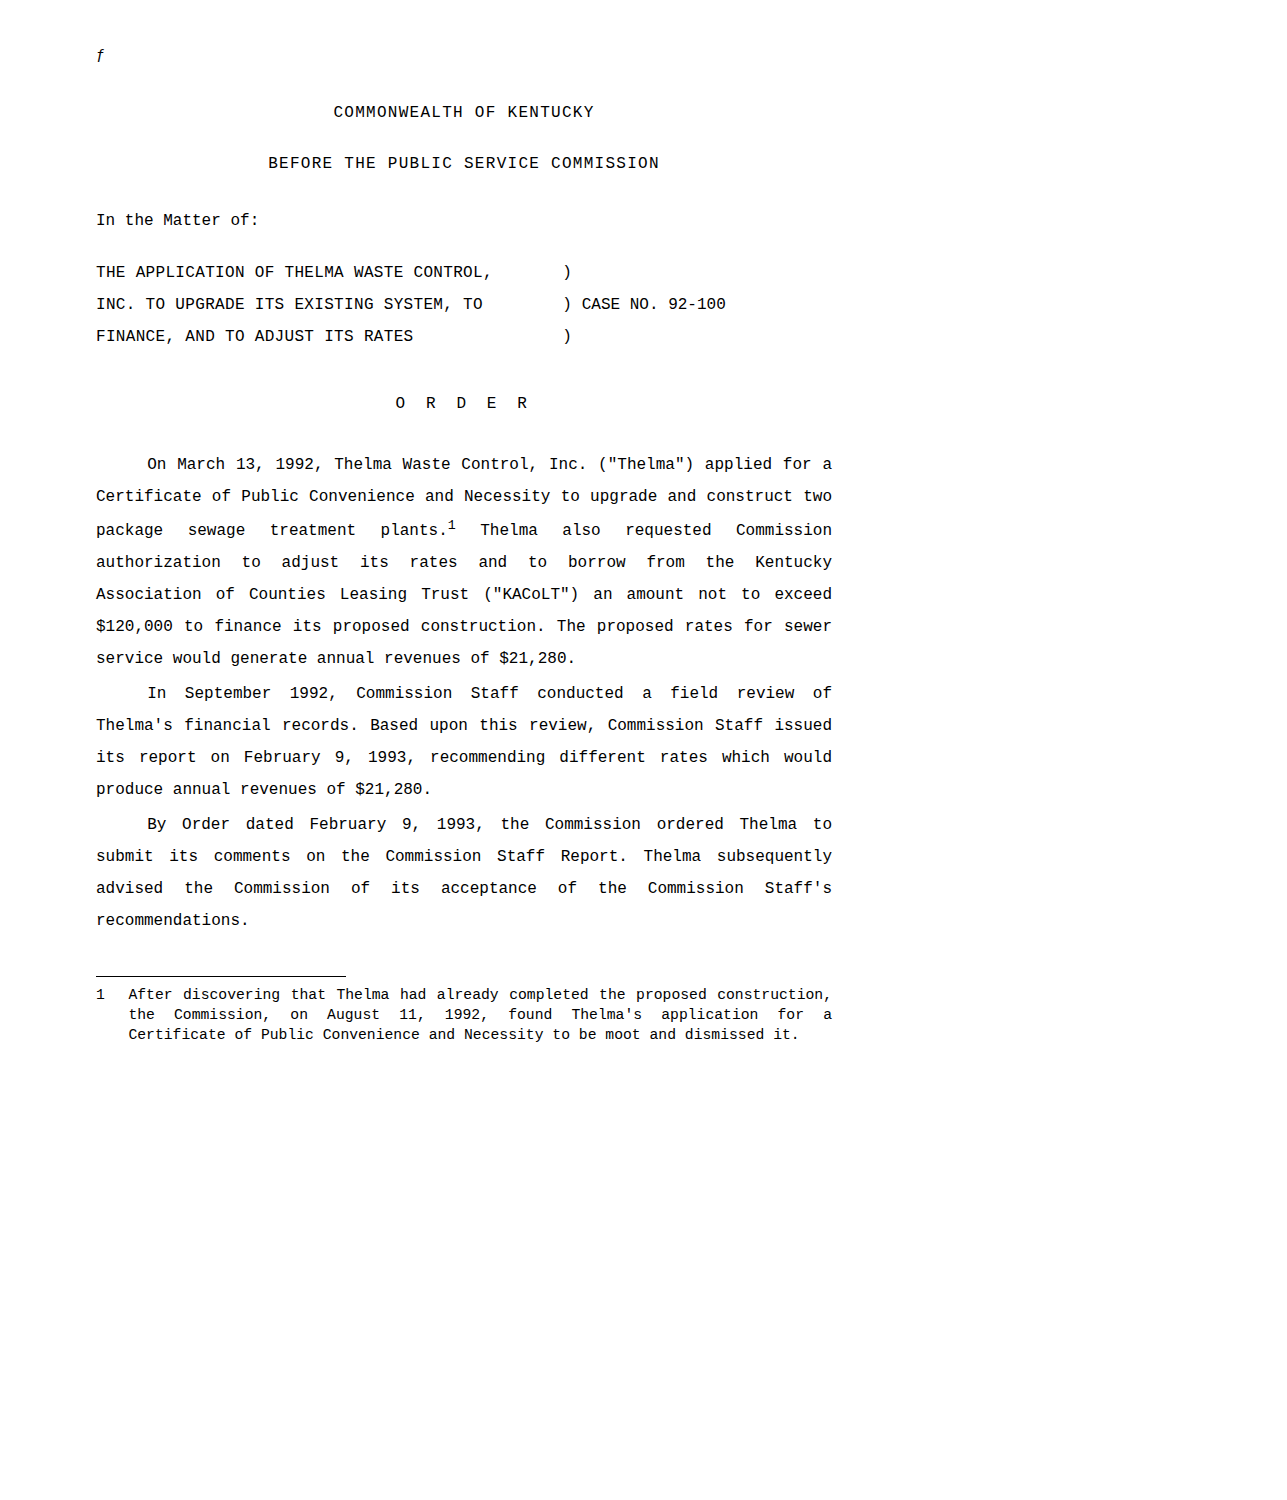ƒ
COMMONWEALTH OF KENTUCKY
BEFORE THE PUBLIC SERVICE COMMISSION
In the Matter of:
| THE APPLICATION OF THELMA WASTE CONTROL, | ) | |
| INC. TO UPGRADE ITS EXISTING SYSTEM, TO | ) | CASE NO. 92-100 |
| FINANCE, AND TO ADJUST ITS RATES | ) | |
O R D E R
On March 13, 1992, Thelma Waste Control, Inc. ("Thelma") applied for a Certificate of Public Convenience and Necessity to upgrade and construct two package sewage treatment plants.1 Thelma also requested Commission authorization to adjust its rates and to borrow from the Kentucky Association of Counties Leasing Trust ("KACoLT") an amount not to exceed $120,000 to finance its proposed construction. The proposed rates for sewer service would generate annual revenues of $21,280.
In September 1992, Commission Staff conducted a field review of Thelma's financial records. Based upon this review, Commission Staff issued its report on February 9, 1993, recommending different rates which would produce annual revenues of $21,280.
By Order dated February 9, 1993, the Commission ordered Thelma to submit its comments on the Commission Staff Report. Thelma subsequently advised the Commission of its acceptance of the Commission Staff's recommendations.
1 After discovering that Thelma had already completed the proposed construction, the Commission, on August 11, 1992, found Thelma's application for a Certificate of Public Convenience and Necessity to be moot and dismissed it.